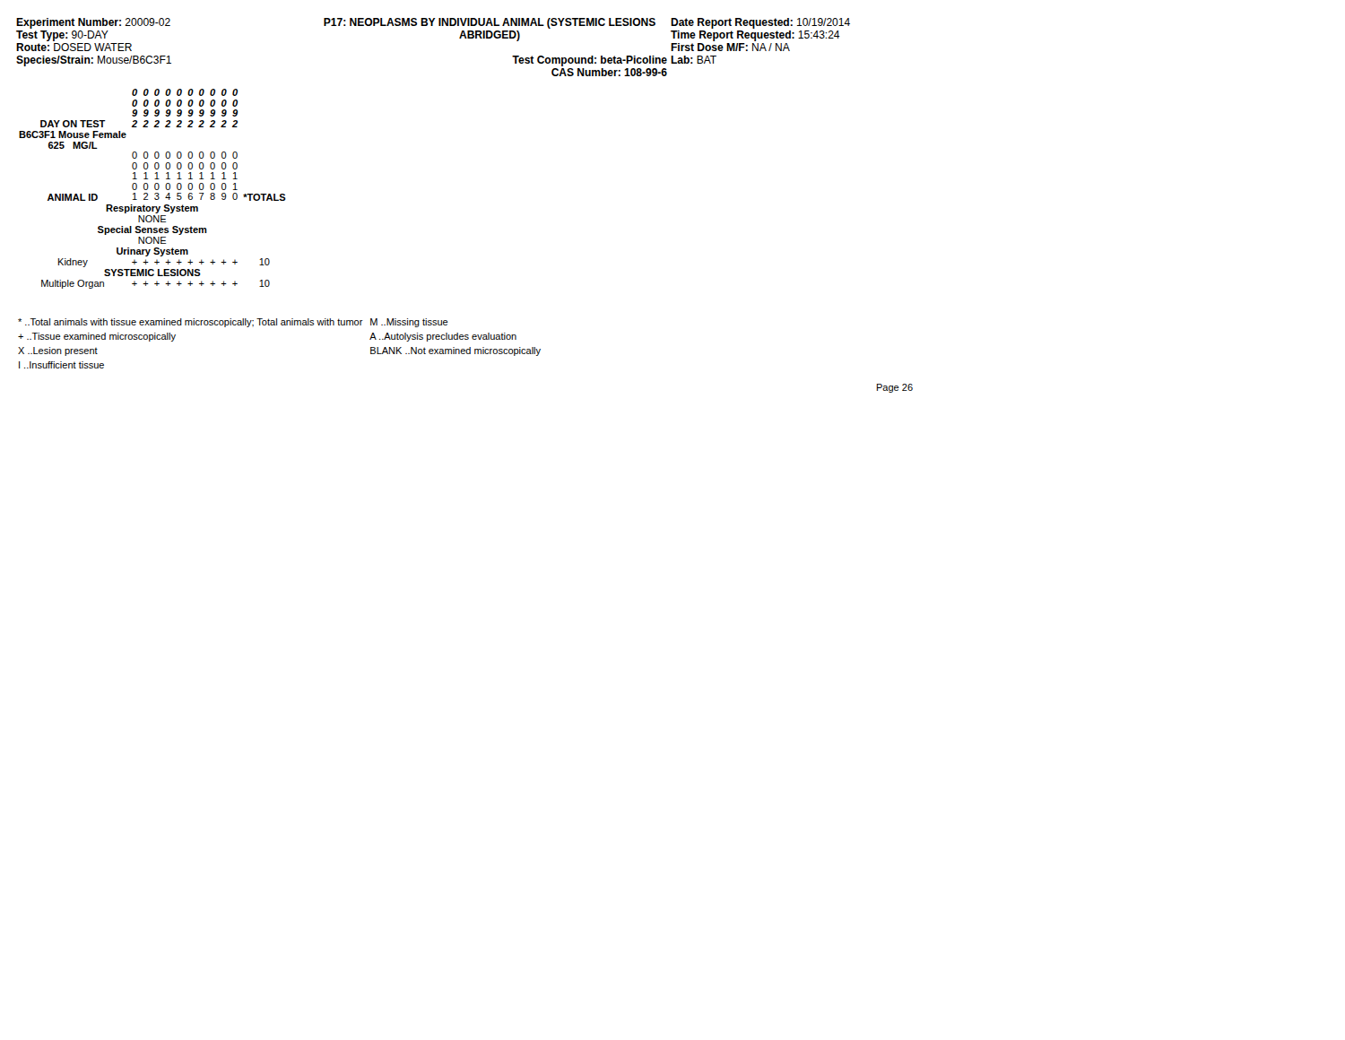| Experiment Number: 20009-02 Test Type: 90-DAY Route: DOSED WATER Species/Strain: Mouse/B6C3F1 | P17: NEOPLASMS BY INDIVIDUAL ANIMAL (SYSTEMIC LESIONS ABRIDGED) Test Compound: beta-Picoline CAS Number: 108-99-6 | Date Report Requested: 10/19/2014 Time Report Requested: 15:43:24 First Dose M/F: NA / NA Lab: BAT |
| DAY ON TEST | 0 0 9 2 | 0 0 9 2 | 0 0 9 2 | 0 0 9 2 | 0 0 9 2 | 0 0 9 2 | 0 0 9 2 | 0 0 9 2 | 0 0 9 2 | 0 0 9 2 | |
| B6C3F1 Mouse Female 625 MG/L | |
| ANIMAL ID | 0 0 1 0 1 | 0 0 1 0 2 | 0 0 1 0 3 | 0 0 1 0 4 | 0 0 1 0 5 | 0 0 1 0 6 | 0 0 1 0 7 | 0 0 1 0 8 | 0 0 1 0 9 | 0 0 1 1 0 | *TOTALS |
| Respiratory System |
| NONE |
| Special Senses System |
| NONE |
| Urinary System |
| Kidney | + | + | + | + | + | + | + | + | + | + | 10 |
| SYSTEMIC LESIONS |
| Multiple Organ | + | + | + | + | + | + | + | + | + | + | 10 |
| * ..Total animals with tissue examined microscopically; Total animals with tumor | M ..Missing tissue |
| + ..Tissue examined microscopically | A ..Autolysis precludes evaluation |
| X ..Lesion present | BLANK ..Not examined microscopically |
| I ..Insufficient tissue | |
Page 26